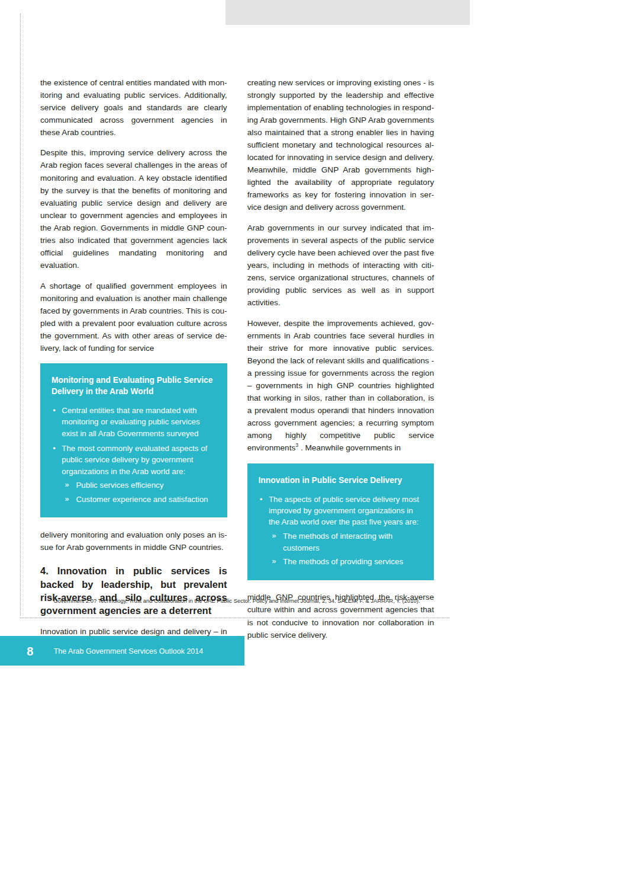the existence of central entities mandated with monitoring and evaluating public services. Additionally, service delivery goals and standards are clearly communicated across government agencies in these Arab countries.
Despite this, improving service delivery across the Arab region faces several challenges in the areas of monitoring and evaluation. A key obstacle identified by the survey is that the benefits of monitoring and evaluating public service design and delivery are unclear to government agencies and employees in the Arab region. Governments in middle GNP countries also indicated that government agencies lack official guidelines mandating monitoring and evaluation.
A shortage of qualified government employees in monitoring and evaluation is another main challenge faced by governments in Arab countries. This is coupled with a prevalent poor evaluation culture across the government. As with other areas of service delivery, lack of funding for service
Monitoring and Evaluating Public Service Delivery in the Arab World
Central entities that are mandated with monitoring or evaluating public services exist in all Arab Governments surveyed
The most commonly evaluated aspects of public service delivery by government organizations in the Arab world are:
Public services efficiency
Customer experience and satisfaction
delivery monitoring and evaluation only poses an issue for Arab governments in middle GNP countries.
4. Innovation in public services is backed by leadership, but prevalent risk-averse and silo cultures across government agencies are a deterrent
Innovation in public service design and delivery – in terms of
creating new services or improving existing ones - is strongly supported by the leadership and effective implementation of enabling technologies in responding Arab governments. High GNP Arab governments also maintained that a strong enabler lies in having sufficient monetary and technological resources allocated for innovating in service design and delivery. Meanwhile, middle GNP Arab governments highlighted the availability of appropriate regulatory frameworks as key for fostering innovation in service design and delivery across government.
Arab governments in our survey indicated that improvements in several aspects of the public service delivery cycle have been achieved over the past five years, including in methods of interacting with citizens, service organizational structures, channels of providing public services as well as in support activities.
However, despite the improvements achieved, governments in Arab countries face several hurdles in their strive for more innovative public services. Beyond the lack of relevant skills and qualifications - a pressing issue for governments across the region – governments in high GNP countries highlighted that working in silos, rather than in collaboration, is a prevalent modus operandi that hinders innovation across government agencies; a recurring symptom among highly competitive public service environments3 . Meanwhile governments in
Innovation in Public Service Delivery
The aspects of public service delivery most improved by government organizations in the Arab world over the past five years are:
The methods of interacting with customers
The methods of providing services
middle GNP countries highlighted the risk-averse culture within and across government agencies that is not conducive to innovation nor collaboration in public service delivery.
3 Government 2.0? Technology, Trust and Collaboration in the UAE Public Sector. Policy and Internet Journal, 2, 34. SALEM, F. & JARRAR, Y. (2010).
8
The Arab Government Services Outlook 2014